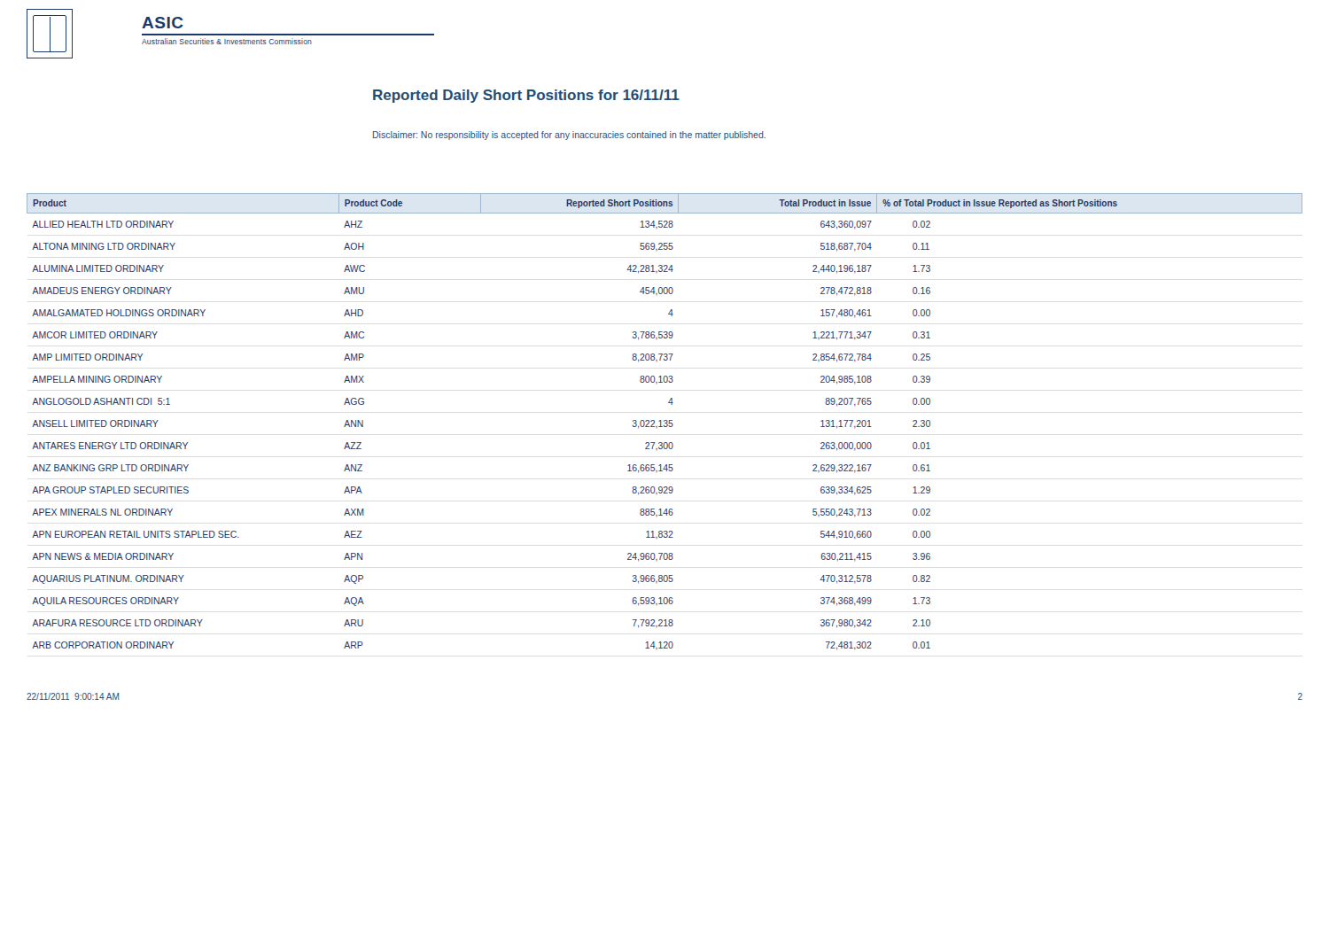ASIC
Australian Securities & Investments Commission
Reported Daily Short Positions for 16/11/11
Disclaimer: No responsibility is accepted for any inaccuracies contained in the matter published.
| Product | Product Code | Reported Short Positions | Total Product in Issue | % of Total Product in Issue Reported as Short Positions |
| --- | --- | --- | --- | --- |
| ALLIED HEALTH LTD ORDINARY | AHZ | 134,528 | 643,360,097 | 0.02 |
| ALTONA MINING LTD ORDINARY | AOH | 569,255 | 518,687,704 | 0.11 |
| ALUMINA LIMITED ORDINARY | AWC | 42,281,324 | 2,440,196,187 | 1.73 |
| AMADEUS ENERGY ORDINARY | AMU | 454,000 | 278,472,818 | 0.16 |
| AMALGAMATED HOLDINGS ORDINARY | AHD | 4 | 157,480,461 | 0.00 |
| AMCOR LIMITED ORDINARY | AMC | 3,786,539 | 1,221,771,347 | 0.31 |
| AMP LIMITED ORDINARY | AMP | 8,208,737 | 2,854,672,784 | 0.25 |
| AMPELLA MINING ORDINARY | AMX | 800,103 | 204,985,108 | 0.39 |
| ANGLOGOLD ASHANTI CDI 5:1 | AGG | 4 | 89,207,765 | 0.00 |
| ANSELL LIMITED ORDINARY | ANN | 3,022,135 | 131,177,201 | 2.30 |
| ANTARES ENERGY LTD ORDINARY | AZZ | 27,300 | 263,000,000 | 0.01 |
| ANZ BANKING GRP LTD ORDINARY | ANZ | 16,665,145 | 2,629,322,167 | 0.61 |
| APA GROUP STAPLED SECURITIES | APA | 8,260,929 | 639,334,625 | 1.29 |
| APEX MINERALS NL ORDINARY | AXM | 885,146 | 5,550,243,713 | 0.02 |
| APN EUROPEAN RETAIL UNITS STAPLED SEC. | AEZ | 11,832 | 544,910,660 | 0.00 |
| APN NEWS & MEDIA ORDINARY | APN | 24,960,708 | 630,211,415 | 3.96 |
| AQUARIUS PLATINUM. ORDINARY | AQP | 3,966,805 | 470,312,578 | 0.82 |
| AQUILA RESOURCES ORDINARY | AQA | 6,593,106 | 374,368,499 | 1.73 |
| ARAFURA RESOURCE LTD ORDINARY | ARU | 7,792,218 | 367,980,342 | 2.10 |
| ARB CORPORATION ORDINARY | ARP | 14,120 | 72,481,302 | 0.01 |
22/11/2011 9:00:14 AM
2